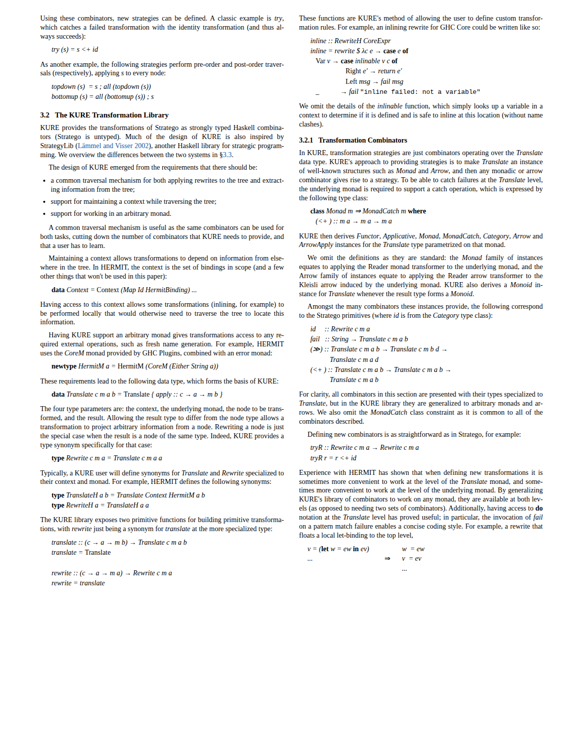Using these combinators, new strategies can be defined. A classic example is try, which catches a failed transformation with the identity transformation (and thus always succeeds):
try (s) = s <+ id
As another example, the following strategies perform pre-order and post-order traversals (respectively), applying s to every node:
topdown (s) = s ; all (topdown (s))
bottomup (s) = all (bottomup (s)) ; s
3.2 The KURE Transformation Library
KURE provides the transformations of Stratego as strongly typed Haskell combinators (Stratego is untyped). Much of the design of KURE is also inspired by StrategyLib (Lämmel and Visser 2002), another Haskell library for strategic programming. We overview the differences between the two systems in §3.3.
The design of KURE emerged from the requirements that there should be:
a common traversal mechanism for both applying rewrites to the tree and extracting information from the tree;
support for maintaining a context while traversing the tree;
support for working in an arbitrary monad.
A common traversal mechanism is useful as the same combinators can be used for both tasks, cutting down the number of combinators that KURE needs to provide, and that a user has to learn.
Maintaining a context allows transformations to depend on information from elsewhere in the tree. In HERMIT, the context is the set of bindings in scope (and a few other things that won't be used in this paper):
data Context = Context (Map Id HermitBinding) ...
Having access to this context allows some transformations (inlining, for example) to be performed locally that would otherwise need to traverse the tree to locate this information.
Having KURE support an arbitrary monad gives transformations access to any required external operations, such as fresh name generation. For example, HERMIT uses the CoreM monad provided by GHC Plugins, combined with an error monad:
newtype HermitM a = HermitM (CoreM (Either String a))
These requirements lead to the following data type, which forms the basis of KURE:
data Translate c m a b = Translate { apply :: c → a → m b }
The four type parameters are: the context, the underlying monad, the node to be transformed, and the result. Allowing the result type to differ from the node type allows a transformation to project arbitrary information from a node. Rewriting a node is just the special case when the result is a node of the same type. Indeed, KURE provides a type synonym specifically for that case:
type Rewrite c m a = Translate c m a a
Typically, a KURE user will define synonyms for Translate and Rewrite specialized to their context and monad. For example, HERMIT defines the following synonyms:
type TranslateH a b = Translate Context HermitM a b
type RewriteH a = TranslateH a a
The KURE library exposes two primitive functions for building primitive transformations, with rewrite just being a synonym for translate at the more specialized type:
translate :: (c → a → m b) → Translate c m a b
translate = Translate
rewrite :: (c → a → m a) → Rewrite c m a
rewrite = translate
These functions are KURE's method of allowing the user to define custom transformation rules. For example, an inlining rewrite for GHC Core could be written like so:
inline :: RewriteH CoreExpr
inline = rewrite $ λc e → case e of
Var v → case inlinable v c of
Right e′ → return e′
Left msg → fail msg
_ → fail "inline failed: not a variable"
We omit the details of the inlinable function, which simply looks up a variable in a context to determine if it is defined and is safe to inline at this location (without name clashes).
3.2.1 Transformation Combinators
In KURE, transformation strategies are just combinators operating over the Translate data type. KURE's approach to providing strategies is to make Translate an instance of well-known structures such as Monad and Arrow, and then any monadic or arrow combinator gives rise to a strategy. To be able to catch failures at the Translate level, the underlying monad is required to support a catch operation, which is expressed by the following type class:
class Monad m ⇒ MonadCatch m where
(<+ ) :: m a → m a → m a
KURE then derives Functor, Applicative, Monad, MonadCatch, Category, Arrow and ArrowApply instances for the Translate type parametrized on that monad.
We omit the definitions as they are standard: the Monad family of instances equates to applying the Reader monad transformer to the underlying monad, and the Arrow family of instances equate to applying the Reader arrow transformer to the Kleisli arrow induced by the underlying monad. KURE also derives a Monoid instance for Translate whenever the result type forms a Monoid.
Amongst the many combinators these instances provide, the following correspond to the Stratego primitives (where id is from the Category type class):
id :: Rewrite c m a
fail :: String → Translate c m a b
(≫) :: Translate c m a b → Translate c m b d →
Translate c m a d
(<+ ) :: Translate c m a b → Translate c m a b →
Translate c m a b
For clarity, all combinators in this section are presented with their types specialized to Translate, but in the KURE library they are generalized to arbitrary monads and arrows. We also omit the MonadCatch class constraint as it is common to all of the combinators described.
Defining new combinators is as straightforward as in Stratego, for example:
tryR :: Rewrite c m a → Rewrite c m a
tryR r = r <+ id
Experience with HERMIT has shown that when defining new transformations it is sometimes more convenient to work at the level of the Translate monad, and sometimes more convenient to work at the level of the underlying monad. By generalizing KURE's library of combinators to work on any monad, they are available at both levels (as opposed to needing two sets of combinators). Additionally, having access to do notation at the Translate level has proved useful; in particular, the invocation of fail on a pattern match failure enables a concise coding style. For example, a rewrite that floats a local let-binding to the top level,
| v = ( let w = ew in ev) | | w = ew |
| ... | ⇒ | v = ev |
| | | ... |